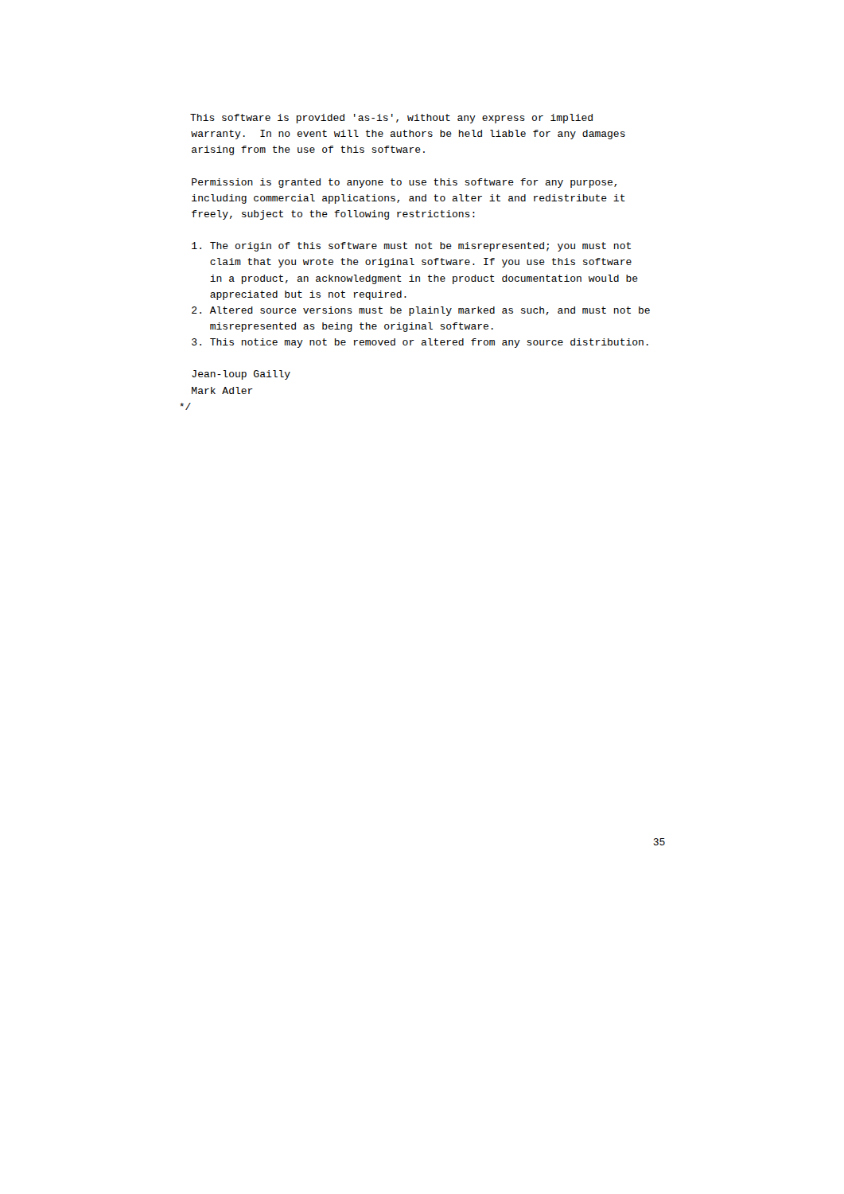This software is provided 'as-is', without any express or implied
  warranty.  In no event will the authors be held liable for any damages
  arising from the use of this software.

  Permission is granted to anyone to use this software for any purpose,
  including commercial applications, and to alter it and redistribute it
  freely, subject to the following restrictions:

  1. The origin of this software must not be misrepresented; you must not
     claim that you wrote the original software. If you use this software
     in a product, an acknowledgment in the product documentation would be
     appreciated but is not required.
  2. Altered source versions must be plainly marked as such, and must not be
     misrepresented as being the original software.
  3. This notice may not be removed or altered from any source distribution.

  Jean-loup Gailly
  Mark Adler
*/
35